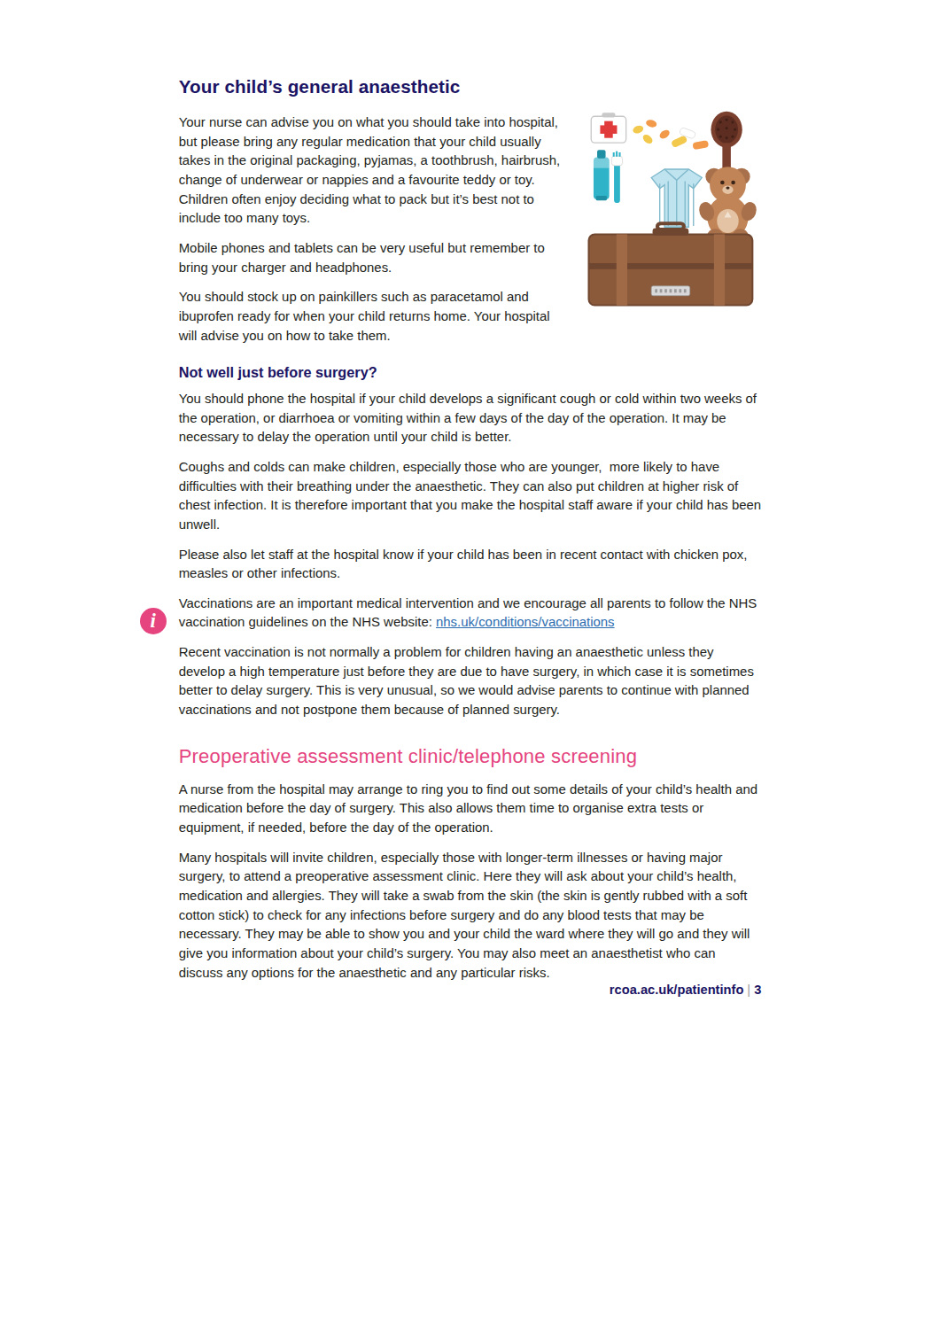Your child’s general anaesthetic
Your nurse can advise you on what you should take into hospital, but please bring any regular medication that your child usually takes in the original packaging, pyjamas, a toothbrush, hairbrush, change of underwear or nappies and a favourite teddy or toy. Children often enjoy deciding what to pack but it’s best not to include too many toys.
Mobile phones and tablets can be very useful but remember to bring your charger and headphones.
You should stock up on painkillers such as paracetamol and ibuprofen ready for when your child returns home. Your hospital will advise you on how to take them.
Not well just before surgery?
You should phone the hospital if your child develops a significant cough or cold within two weeks of the operation, or diarrhoea or vomiting within a few days of the day of the operation. It may be necessary to delay the operation until your child is better.
Coughs and colds can make children, especially those who are younger, more likely to have difficulties with their breathing under the anaesthetic. They can also put children at higher risk of chest infection. It is therefore important that you make the hospital staff aware if your child has been unwell.
Please also let staff at the hospital know if your child has been in recent contact with chicken pox, measles or other infections.
i Vaccinations are an important medical intervention and we encourage all parents to follow the NHS vaccination guidelines on the NHS website: nhs.uk/conditions/vaccinations
Recent vaccination is not normally a problem for children having an anaesthetic unless they develop a high temperature just before they are due to have surgery, in which case it is sometimes better to delay surgery. This is very unusual, so we would advise parents to continue with planned vaccinations and not postpone them because of planned surgery.
Preoperative assessment clinic/telephone screening
A nurse from the hospital may arrange to ring you to find out some details of your child’s health and medication before the day of surgery. This also allows them time to organise extra tests or equipment, if needed, before the day of the operation.
Many hospitals will invite children, especially those with longer-term illnesses or having major surgery, to attend a preoperative assessment clinic. Here they will ask about your child’s health, medication and allergies. They will take a swab from the skin (the skin is gently rubbed with a soft cotton stick) to check for any infections before surgery and do any blood tests that may be necessary. They may be able to show you and your child the ward where they will go and they will give you information about your child’s surgery. You may also meet an anaesthetist who can discuss any options for the anaesthetic and any particular risks.
rcoa.ac.uk/patientinfo|3